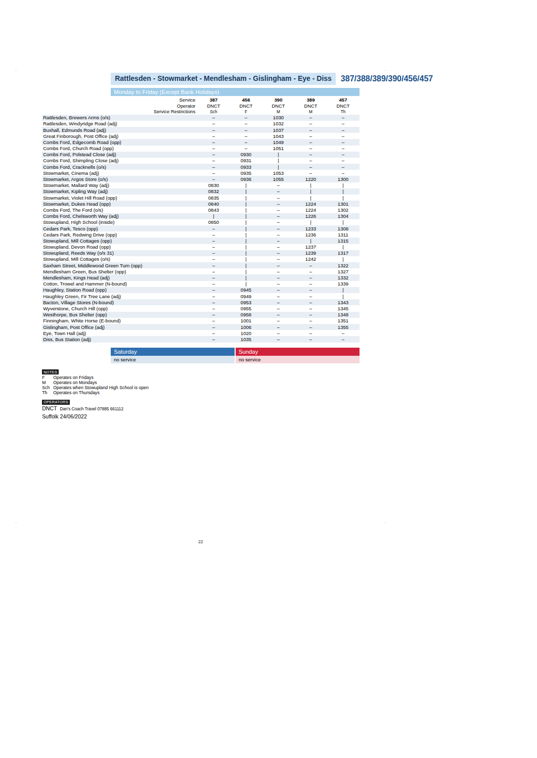·
·
·
·
Rattlesden - Stowmarket - Mendlesham - Gislingham - Eye - Diss
387/388/389/390/456/457
Monday to Friday (Except Bank Holidays)
| Service | 387 | 456 | 390 | 389 | 457 |
| Operator | DNCT | DNCT | DNCT | DNCT | DNCT |
| Service Restrictions | Sch | F | M | M | Th |
| Rattlesden, Brewers Arms (o/s) | – | – | 1030 | – | – |
| Rattlesden, Windyridge Road (adj) | – | – | 1032 | – | – |
| Buxhall, Edmunds Road (adj) | – | – | 1037 | – | – |
| Great Finborough, Post Office (adj) | – | – | 1043 | – | – |
| Combs Ford, Edgecomb Road (opp) | – | – | 1049 | – | – |
| Combs Ford, Church Road (opp) | – | – | 1051 | – | – |
| Combs Ford, Polstead Close (adj) | – | 0930 | / | – | – |
| Combs Ford, Shimpling Close (adj) | – | 0931 | / | – | – |
| Combs Ford, Cracknells (o/s) | – | 0933 | / | – | – |
| Stowmarket, Cinema (adj) | – | 0935 | 1053 | – | – |
| Stowmarket, Argos Store (o/s) | – | 0936 | 1055 | 1220 | 1300 |
| Stowmarket, Mallard Way (adj) | 0830 | / | – | / | / |
| Stowmarket, Kipling Way (adj) | 0832 | / | – | / | / |
| Stowmarket, Violet Hill Road (opp) | 0835 | / | – | / | / |
| Stowmarket, Dukes Head (opp) | 0840 | / | – | 1224 | 1301 |
| Combs Ford, The Ford (o/s) | 0843 | / | – | 1224 | 1302 |
| Combs Ford, Chelsworth Way (adj) | / | / | – | 1226 | 1304 |
| Stowupland, High School (inside) | 0850 | / | – | / | / |
| Cedars Park, Tesco (opp) | – | / | – | 1233 | 1308 |
| Cedars Park, Redwing Drive (opp) | – | / | – | 1236 | 1311 |
| Stowupland, Mill Cottages (opp) | – | / | – | / | 1315 |
| Stowupland, Devon Road (opp) | – | / | – | 1237 | / |
| Stowupland, Reeds Way (o/s 31) | – | / | – | 1239 | 1317 |
| Stowupland, Mill Cottages (o/s) | – | / | – | 1242 | / |
| Saxham Street, Middlewood Green Turn (opp) | – | / | – | – | 1322 |
| Mendlesham Green, Bus Shelter (opp) | – | / | – | – | 1327 |
| Mendlesham, Kings Head (adj) | – | / | – | – | 1332 |
| Cotton, Trowel and Hammer (N-bound) | – | / | – | – | 1339 |
| Haughley, Station Road (opp) | – | 0945 | – | – | / |
| Haughley Green, Fir Tree Lane (adj) | – | 0949 | – | – | / |
| Bacton, Village Stores (N-bound) | – | 0953 | – | – | 1343 |
| Wyverstone, Church Hill (opp) | – | 0955 | – | – | 1345 |
| Westhorpe, Bus Shelter (opp) | – | 0958 | – | – | 1348 |
| Finningham, White Horse (E-bound) | – | 1001 | – | – | 1351 |
| Gislingham, Post Office (adj) | – | 1006 | – | – | 1355 |
| Eye, Town Hall (adj) | – | 1020 | – | – | – |
| Diss, Bus Station (adj) | – | 1035 | – | – | – |
Saturday
no service
Sunday
no service
NOTES
| F | Operates on Fridays |
| M | Operates on Mondays |
| Sch | Operates when Stowupland High School is open |
| Th | Operates on Thursdays |
OPERATORS
DNCT Dan's Coach Travel 07885 661112
Suffolk 24/06/2022
22